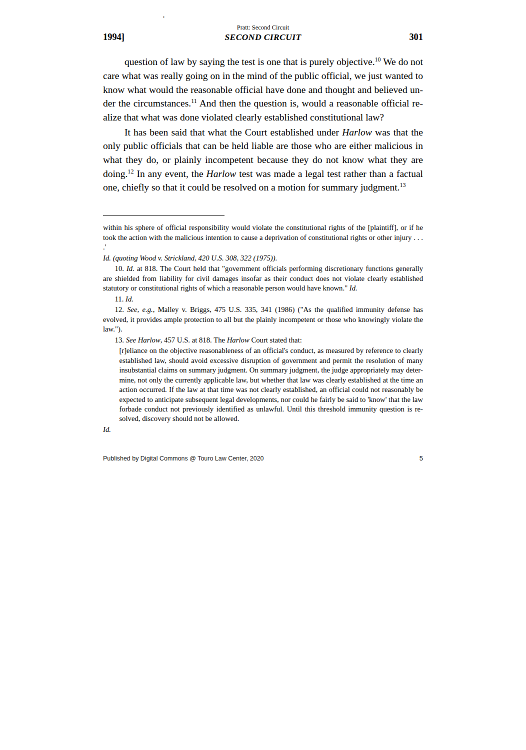.
1994]
Pratt: Second Circuit SECOND CIRCUIT
301
question of law by saying the test is one that is purely objective.10 We do not care what was really going on in the mind of the public official, we just wanted to know what would the reasonable official have done and thought and believed under the circumstances.11 And then the question is, would a reasonable official realize that what was done violated clearly established constitutional law?
It has been said that what the Court established under Harlow was that the only public officials that can be held liable are those who are either malicious in what they do, or plainly incompetent because they do not know what they are doing.12 In any event, the Harlow test was made a legal test rather than a factual one, chiefly so that it could be resolved on a motion for summary judgment.13
within his sphere of official responsibility would violate the constitutional rights of the [plaintiff], or if he took the action with the malicious intention to cause a deprivation of constitutional rights or other injury . . . .'
Id. (quoting Wood v. Strickland, 420 U.S. 308, 322 (1975)).
10. Id. at 818. The Court held that "government officials performing discretionary functions generally are shielded from liability for civil damages insofar as their conduct does not violate clearly established statutory or constitutional rights of which a reasonable person would have known." Id.
11. Id.
12. See, e.g., Malley v. Briggs, 475 U.S. 335, 341 (1986) ("As the qualified immunity defense has evolved, it provides ample protection to all but the plainly incompetent or those who knowingly violate the law.").
13. See Harlow, 457 U.S. at 818. The Harlow Court stated that:
[r]eliance on the objective reasonableness of an official's conduct, as measured by reference to clearly established law, should avoid excessive disruption of government and permit the resolution of many insubstantial claims on summary judgment. On summary judgment, the judge appropriately may determine, not only the currently applicable law, but whether that law was clearly established at the time an action occurred. If the law at that time was not clearly established, an official could not reasonably be expected to anticipate subsequent legal developments, nor could he fairly be said to 'know' that the law forbade conduct not previously identified as unlawful. Until this threshold immunity question is resolved, discovery should not be allowed.
Id.
Published by Digital Commons @ Touro Law Center, 2020
5